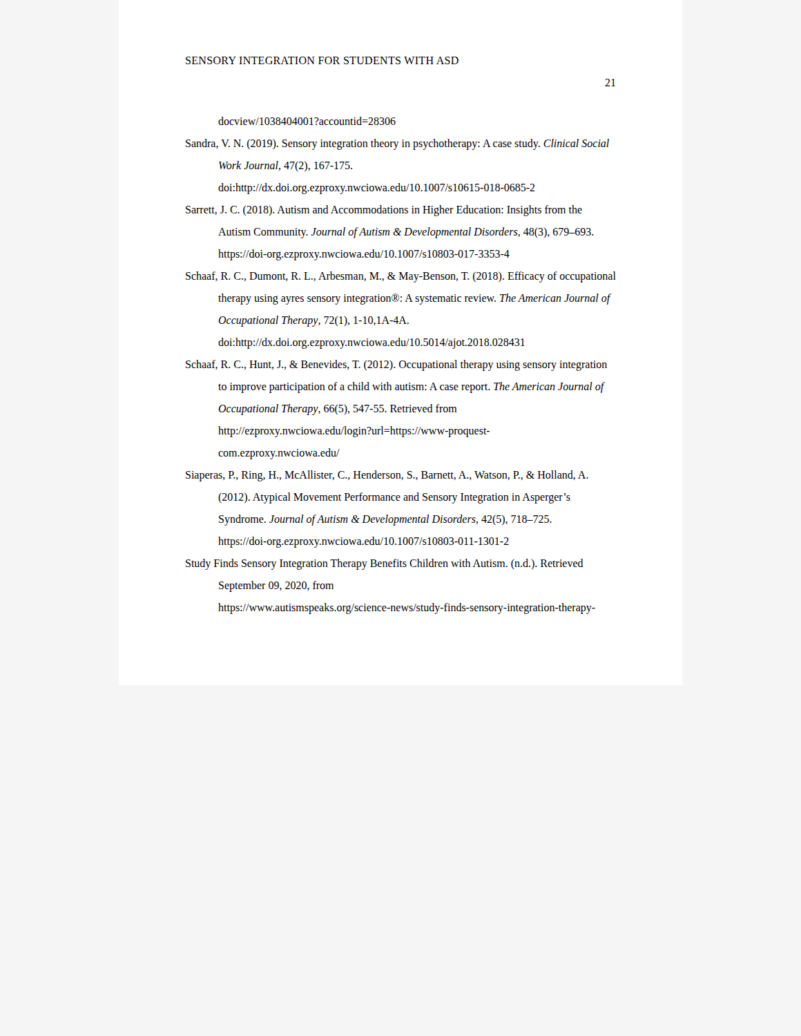Sensory integration for students with ASD
21
docview/1038404001?accountid=28306
Sandra, V. N. (2019). Sensory integration theory in psychotherapy: A case study. Clinical Social Work Journal, 47(2), 167-175. doi:http://dx.doi.org.ezproxy.nwciowa.edu/10.1007/s10615-018-0685-2
Sarrett, J. C. (2018). Autism and Accommodations in Higher Education: Insights from the Autism Community. Journal of Autism & Developmental Disorders, 48(3), 679–693. https://doi-org.ezproxy.nwciowa.edu/10.1007/s10803-017-3353-4
Schaaf, R. C., Dumont, R. L., Arbesman, M., & May-Benson, T. (2018). Efficacy of occupational therapy using ayres sensory integration®: A systematic review. The American Journal of Occupational Therapy, 72(1), 1-10,1A-4A. doi:http://dx.doi.org.ezproxy.nwciowa.edu/10.5014/ajot.2018.028431
Schaaf, R. C., Hunt, J., & Benevides, T. (2012). Occupational therapy using sensory integration to improve participation of a child with autism: A case report. The American Journal of Occupational Therapy, 66(5), 547-55. Retrieved from http://ezproxy.nwciowa.edu/login?url=https://www-proquest- com.ezproxy.nwciowa.edu/
Siaperas, P., Ring, H., McAllister, C., Henderson, S., Barnett, A., Watson, P., & Holland, A. (2012). Atypical Movement Performance and Sensory Integration in Asperger’s Syndrome. Journal of Autism & Developmental Disorders, 42(5), 718–725. https://doi-org.ezproxy.nwciowa.edu/10.1007/s10803-011-1301-2
Study Finds Sensory Integration Therapy Benefits Children with Autism. (n.d.). Retrieved September 09, 2020, from https://www.autismspeaks.org/science-news/study-finds-sensory-integration-therapy-